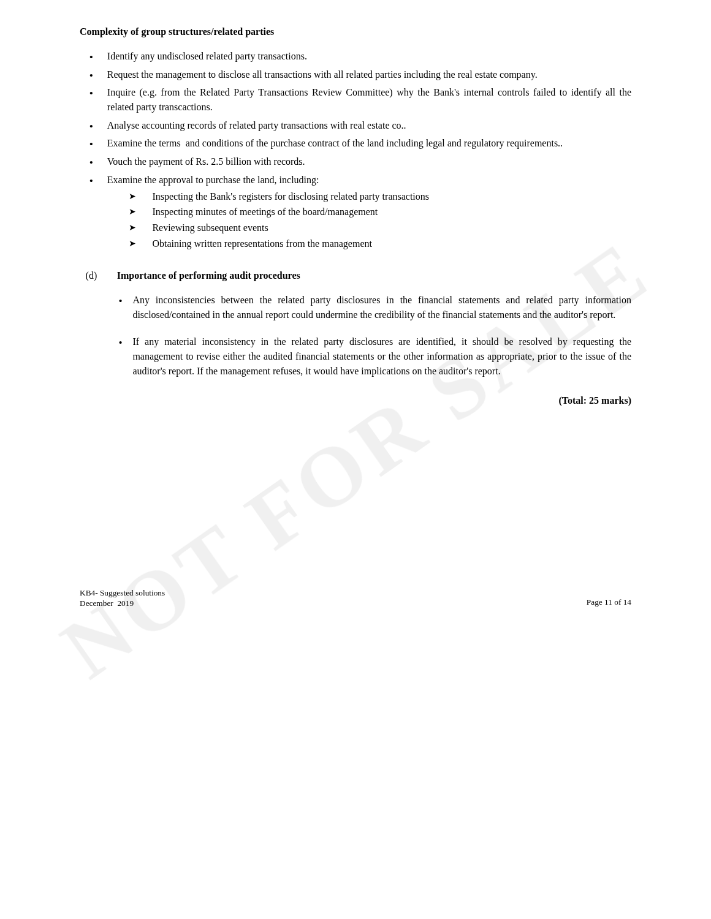NOT FOR SALE
Complexity of group structures/related parties
Identify any undisclosed related party transactions.
Request the management to disclose all transactions with all related parties including the real estate company.
Inquire (e.g. from the Related Party Transactions Review Committee) why the Bank's internal controls failed to identify all the related party transcactions.
Analyse accounting records of related party transactions with real estate co..
Examine the terms and conditions of the purchase contract of the land including legal and regulatory requirements..
Vouch the payment of Rs. 2.5 billion with records.
Examine the approval to purchase the land, including:
Inspecting the Bank's registers for disclosing related party transactions
Inspecting minutes of meetings of the board/management
Reviewing subsequent events
Obtaining written representations from the management
(d)
Importance of performing audit procedures
Any inconsistencies between the related party disclosures in the financial statements and related party information disclosed/contained in the annual report could undermine the credibility of the financial statements and the auditor's report.
If any material inconsistency in the related party disclosures are identified, it should be resolved by requesting the management to revise either the audited financial statements or the other information as appropriate, prior to the issue of the auditor's report. If the management refuses, it would have implications on the auditor's report.
(Total: 25 marks)
KB4- Suggested solutions
December 2019
Page 11 of 14